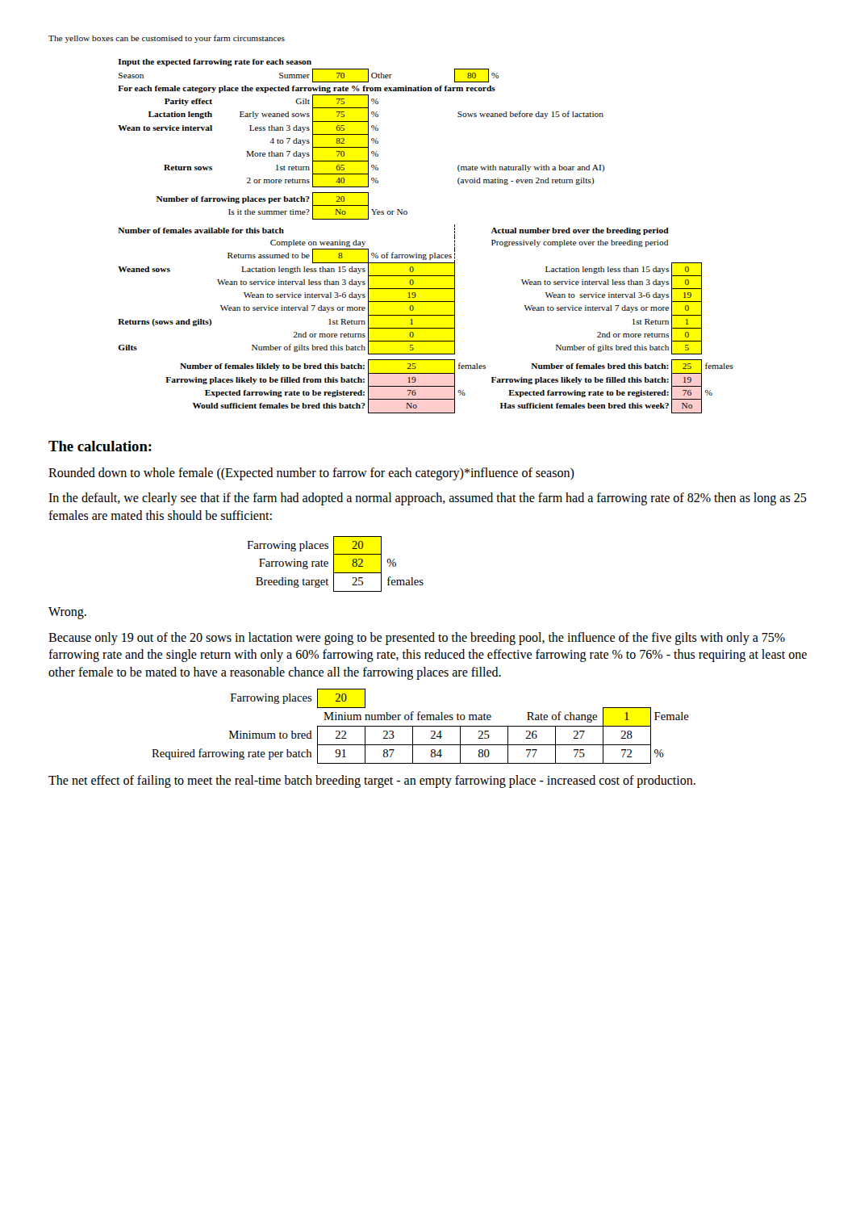The yellow boxes can be customised to your farm circumstances
| Input the expected farrowing rate for each season | | | | | | | |
| Season | Summer | 70 | Other | 80 | % | | | | |
| For each female category place the expected farrowing rate % from examination of farm records | | | | |
| Parity effect | Gilt | 75 | % | | | | | | |
| Lactation length | Early weaned sows | 75 | % | Sows weaned before day 15 of lactation | | | |
| Wean to service interval | Less than 3 days | 65 | % | | | | | | |
| | 4 to 7 days | 82 | % | | | | | | |
| | More than 7 days | 70 | % | | | | | | |
| Return sows | 1st return | 65 | % | (mate with naturally with a boar and AI) | | | |
| | 2 or more returns | 40 | % | (avoid mating - even 2nd return gilts) | | | |
| Number of farrowing places per batch? | 20 | | | | | | | |
| Is it the summer time? | No | Yes or No | | | | | | |
| Number of females available for this batch | | | Actual number bred over the breeding period | | |
| Complete on weaning day | | | Progressively complete over the breeding period | | |
| Returns assumed to be | 8 | % of farrowing places | | | | | | |
| Weaned sows | Lactation length less than 15 days | 0 | | Lactation length less than 15 days | 0 | | |
| | Wean to service interval less than 3 days | 0 | | Wean to service interval less than 3 days | 0 | | |
| | Wean to service interval 3-6 days | 19 | | Wean to service interval 3-6 days | 19 | | |
| | Wean to service interval 7 days or more | 0 | | Wean to service interval 7 days or more | 0 | | |
| Returns (sows and gilts) | 1st Return | 1 | | 1st Return | 1 | | |
| | 2nd or more returns | 0 | | 2nd or more returns | 0 | | |
| Gilts | Number of gilts bred this batch | 5 | | Number of gilts bred this batch | 5 | | |
| Number of females liklely to be bred this batch: | 25 | females | Number of females bred this batch: | 25 | females | |
| Farrowing places likely to be filled from this batch: | 19 | | Farrowing places likely to be filled this batch: | 19 | | |
| Expected farrowing rate to be registered: | 76 | % | Expected farrowing rate to be registered: | 76 | % | |
| Would sufficient females be bred this batch? | No | | Has sufficient females been bred this week? | No | | |
The calculation:
Rounded down to whole female ((Expected number to farrow for each category)*influence of season)
In the default, we clearly see that if the farm had adopted a normal approach, assumed that the farm had a farrowing rate of 82% then as long as 25 females are mated this should be sufficient:
| Farrowing places | 20 | |
| Farrowing rate | 82 | % |
| Breeding target | 25 | females |
Wrong.
Because only 19 out of the 20 sows in lactation were going to be presented to the breeding pool, the influence of the five gilts with only a 75% farrowing rate and the single return with only a 60% farrowing rate, this reduced the effective farrowing rate % to 76% - thus requiring at least one other female to be mated to have a reasonable chance all the farrowing places are filled.
| Farrowing places | 20 | |
| | Minium number of females to mate | Rate of change | 1 | Female |
| Minimum to bred | 22 | 23 | 24 | 25 | 26 | 27 | 28 | |
| Required farrowing rate per batch | 91 | 87 | 84 | 80 | 77 | 75 | 72 | % |
The net effect of failing to meet the real-time batch breeding target - an empty farrowing place - increased cost of production.